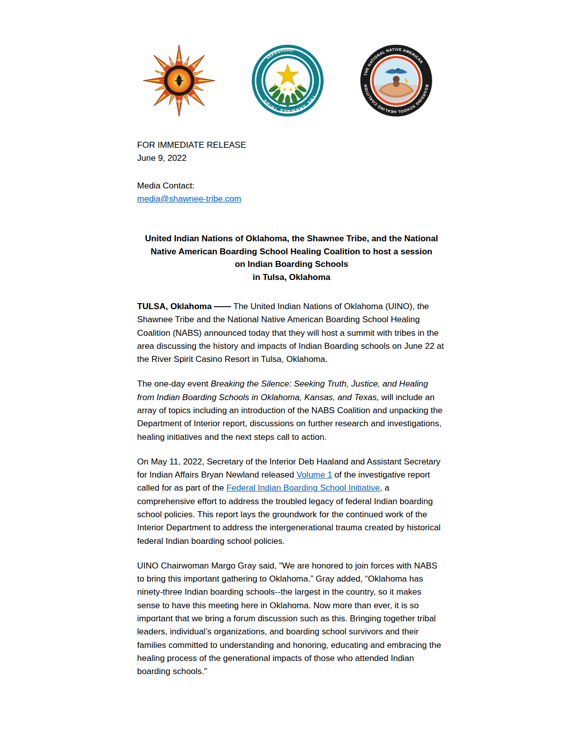UNITED INDIAN NATIONS OF OKLAHOMA
saawanooki THE SHAWNEE TRIBE
THE NATIONAL NATIVE AMERICAN BOARDING SCHOOL HEALING COALITION
FOR IMMEDIATE RELEASE
June 9, 2022
Media Contact:
media@shawnee-tribe.com
United Indian Nations of Oklahoma, the Shawnee Tribe, and the National Native American Boarding School Healing Coalition to host a session on Indian Boarding Schools
in Tulsa, Oklahoma
TULSA, Oklahoma —— The United Indian Nations of Oklahoma (UINO), the Shawnee Tribe and the National Native American Boarding School Healing Coalition (NABS) announced today that they will host a summit with tribes in the area discussing the history and impacts of Indian Boarding schools on June 22 at the River Spirit Casino Resort in Tulsa, Oklahoma.
The one-day event Breaking the Silence: Seeking Truth, Justice, and Healing from Indian Boarding Schools in Oklahoma, Kansas, and Texas, will include an array of topics including an introduction of the NABS Coalition and unpacking the Department of Interior report, discussions on further research and investigations, healing initiatives and the next steps call to action.
On May 11, 2022, Secretary of the Interior Deb Haaland and Assistant Secretary for Indian Affairs Bryan Newland released Volume 1 of the investigative report called for as part of the Federal Indian Boarding School Initiative, a comprehensive effort to address the troubled legacy of federal Indian boarding school policies. This report lays the groundwork for the continued work of the Interior Department to address the intergenerational trauma created by historical federal Indian boarding school policies.
UINO Chairwoman Margo Gray said, "We are honored to join forces with NABS to bring this important gathering to Oklahoma.” Gray added, “Oklahoma has ninety-three Indian boarding schools--the largest in the country, so it makes sense to have this meeting here in Oklahoma. Now more than ever, it is so important that we bring a forum discussion such as this. Bringing together tribal leaders, individual’s organizations, and boarding school survivors and their families committed to understanding and honoring, educating and embracing the healing process of the generational impacts of those who attended Indian boarding schools."